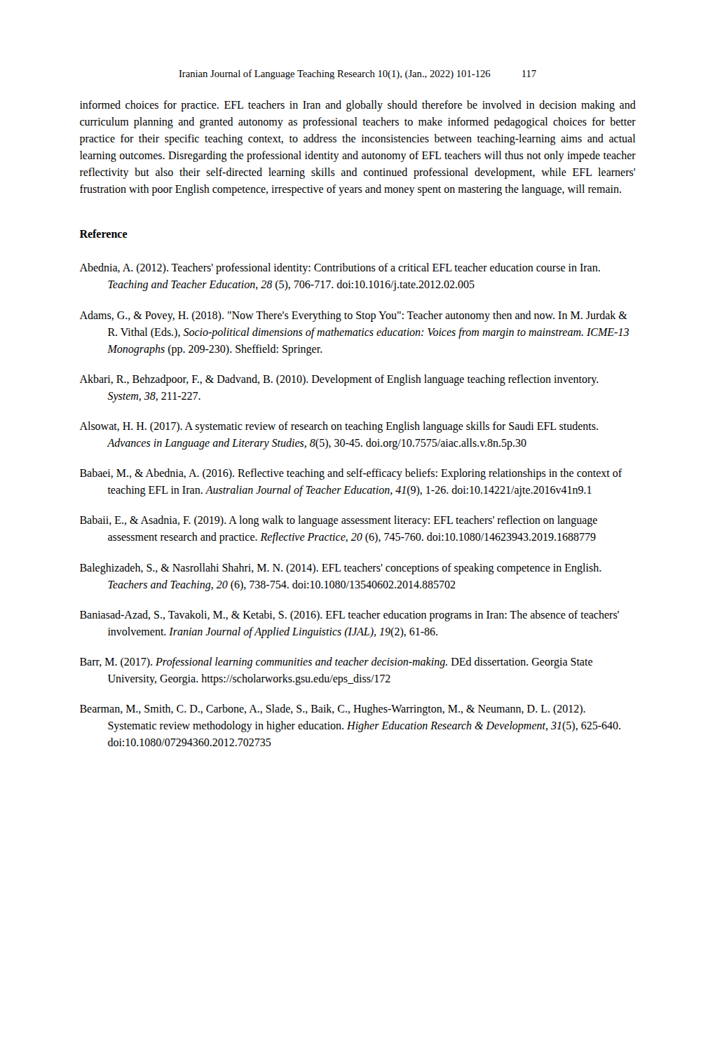Iranian Journal of Language Teaching Research 10(1), (Jan., 2022) 101-126 117
informed choices for practice. EFL teachers in Iran and globally should therefore be involved in decision making and curriculum planning and granted autonomy as professional teachers to make informed pedagogical choices for better practice for their specific teaching context, to address the inconsistencies between teaching-learning aims and actual learning outcomes. Disregarding the professional identity and autonomy of EFL teachers will thus not only impede teacher reflectivity but also their self-directed learning skills and continued professional development, while EFL learners' frustration with poor English competence, irrespective of years and money spent on mastering the language, will remain.
Reference
Abednia, A. (2012). Teachers' professional identity: Contributions of a critical EFL teacher education course in Iran. Teaching and Teacher Education, 28 (5), 706-717. doi:10.1016/j.tate.2012.02.005
Adams, G., & Povey, H. (2018). "Now There's Everything to Stop You": Teacher autonomy then and now. In M. Jurdak & R. Vithal (Eds.), Socio-political dimensions of mathematics education: Voices from margin to mainstream. ICME-13 Monographs (pp. 209-230). Sheffield: Springer.
Akbari, R., Behzadpoor, F., & Dadvand, B. (2010). Development of English language teaching reflection inventory. System, 38, 211-227.
Alsowat, H. H. (2017). A systematic review of research on teaching English language skills for Saudi EFL students. Advances in Language and Literary Studies, 8(5), 30-45. doi.org/10.7575/aiac.alls.v.8n.5p.30
Babaei, M., & Abednia, A. (2016). Reflective teaching and self-efficacy beliefs: Exploring relationships in the context of teaching EFL in Iran. Australian Journal of Teacher Education, 41(9), 1-26. doi:10.14221/ajte.2016v41n9.1
Babaii, E., & Asadnia, F. (2019). A long walk to language assessment literacy: EFL teachers' reflection on language assessment research and practice. Reflective Practice, 20 (6), 745-760. doi:10.1080/14623943.2019.1688779
Baleghizadeh, S., & Nasrollahi Shahri, M. N. (2014). EFL teachers' conceptions of speaking competence in English. Teachers and Teaching, 20 (6), 738-754. doi:10.1080/13540602.2014.885702
Baniasad-Azad, S., Tavakoli, M., & Ketabi, S. (2016). EFL teacher education programs in Iran: The absence of teachers' involvement. Iranian Journal of Applied Linguistics (IJAL), 19(2), 61-86.
Barr, M. (2017). Professional learning communities and teacher decision-making. DEd dissertation. Georgia State University, Georgia. https://scholarworks.gsu.edu/eps_diss/172
Bearman, M., Smith, C. D., Carbone, A., Slade, S., Baik, C., Hughes-Warrington, M., & Neumann, D. L. (2012). Systematic review methodology in higher education. Higher Education Research & Development, 31(5), 625-640. doi:10.1080/07294360.2012.702735